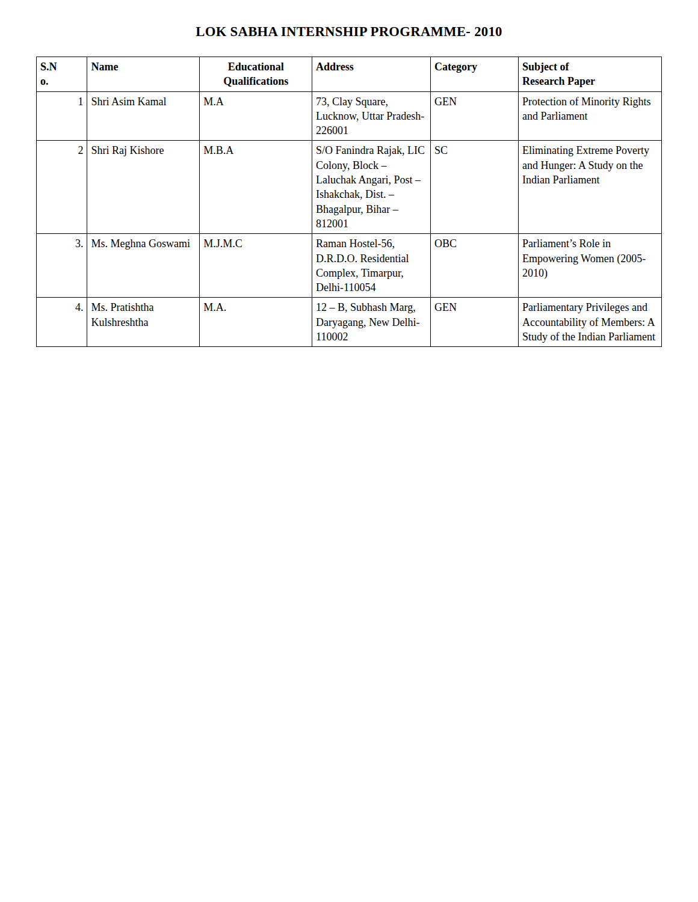LOK SABHA INTERNSHIP PROGRAMME- 2010
| S.N o. | Name | Educational Qualifications | Address | Category | Subject of Research Paper |
| --- | --- | --- | --- | --- | --- |
| 1 | Shri Asim Kamal | M.A | 73, Clay Square, Lucknow, Uttar Pradesh- 226001 | GEN | Protection of Minority Rights and Parliament |
| 2 | Shri Raj Kishore | M.B.A | S/O Fanindra Rajak, LIC Colony, Block – Laluchak Angari, Post – Ishakchak, Dist. – Bhagalpur, Bihar – 812001 | SC | Eliminating Extreme Poverty and Hunger: A Study on the Indian Parliament |
| 3. | Ms. Meghna Goswami | M.J.M.C | Raman Hostel-56, D.R.D.O. Residential Complex, Timarpur, Delhi-110054 | OBC | Parliament’s Role in Empowering Women (2005-2010) |
| 4. | Ms. Pratishtha Kulshreshtha | M.A. | 12 – B, Subhash Marg, Daryagang, New Delhi-110002 | GEN | Parliamentary Privileges and Accountability of Members: A Study of the Indian Parliament |